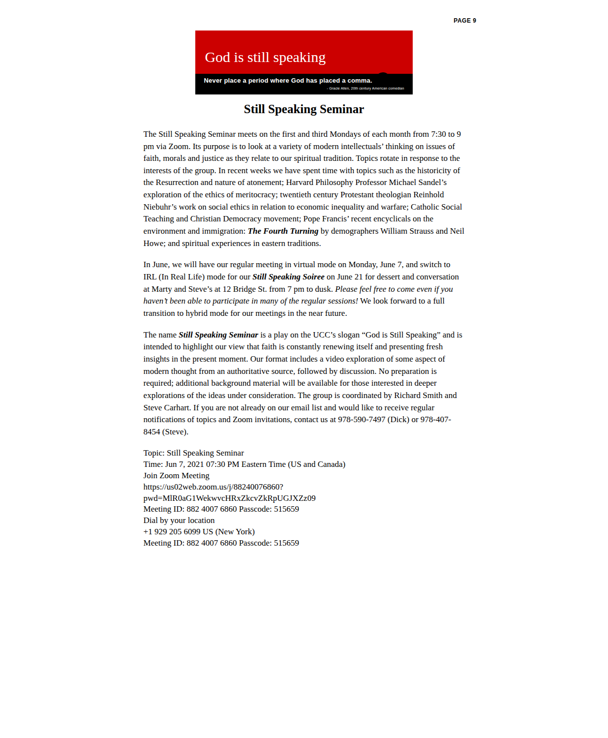PAGE 9
,
God is still speaking
Never place a period where God has placed a comma.
- Gracie Allen, 20th century American comedian
Still Speaking Seminar
The Still Speaking Seminar meets on the first and third Mondays of each month from 7:30 to 9 pm via Zoom. Its purpose is to look at a variety of modern intellectuals’ thinking on issues of faith, morals and justice as they relate to our spiritual tradition. Topics rotate in response to the interests of the group. In recent weeks we have spent time with topics such as the historicity of the Resurrection and nature of atonement; Harvard Philosophy Professor Michael Sandel’s exploration of the ethics of meritocracy; twentieth century Protestant theologian Reinhold Niebuhr’s work on social ethics in relation to economic inequality and warfare; Catholic Social Teaching and Christian Democracy movement; Pope Francis’ recent encyclicals on the environment and immigration: The Fourth Turning by demographers William Strauss and Neil Howe; and spiritual experiences in eastern traditions.
In June, we will have our regular meeting in virtual mode on Monday, June 7, and switch to IRL (In Real Life) mode for our Still Speaking Soiree on June 21 for dessert and conversation at Marty and Steve’s at 12 Bridge St. from 7 pm to dusk. Please feel free to come even if you haven’t been able to participate in many of the regular sessions! We look forward to a full transition to hybrid mode for our meetings in the near future.
The name Still Speaking Seminar is a play on the UCC’s slogan “God is Still Speaking” and is intended to highlight our view that faith is constantly renewing itself and presenting fresh insights in the present moment. Our format includes a video exploration of some aspect of modern thought from an authoritative source, followed by discussion. No preparation is required; additional background material will be available for those interested in deeper explorations of the ideas under consideration. The group is coordinated by Richard Smith and Steve Carhart. If you are not already on our email list and would like to receive regular notifications of topics and Zoom invitations, contact us at 978-590-7497 (Dick) or 978-407-8454 (Steve).
Topic: Still Speaking Seminar
Time: Jun 7, 2021 07:30 PM Eastern Time (US and Canada)
Join Zoom Meeting
https://us02web.zoom.us/j/88240076860?
pwd=MlR0aG1WekwvcHRxZkcvZkRpUGJXZz09
Meeting ID: 882 4007 6860 Passcode: 515659
Dial by your location
+1 929 205 6099 US (New York)
Meeting ID: 882 4007 6860 Passcode: 515659